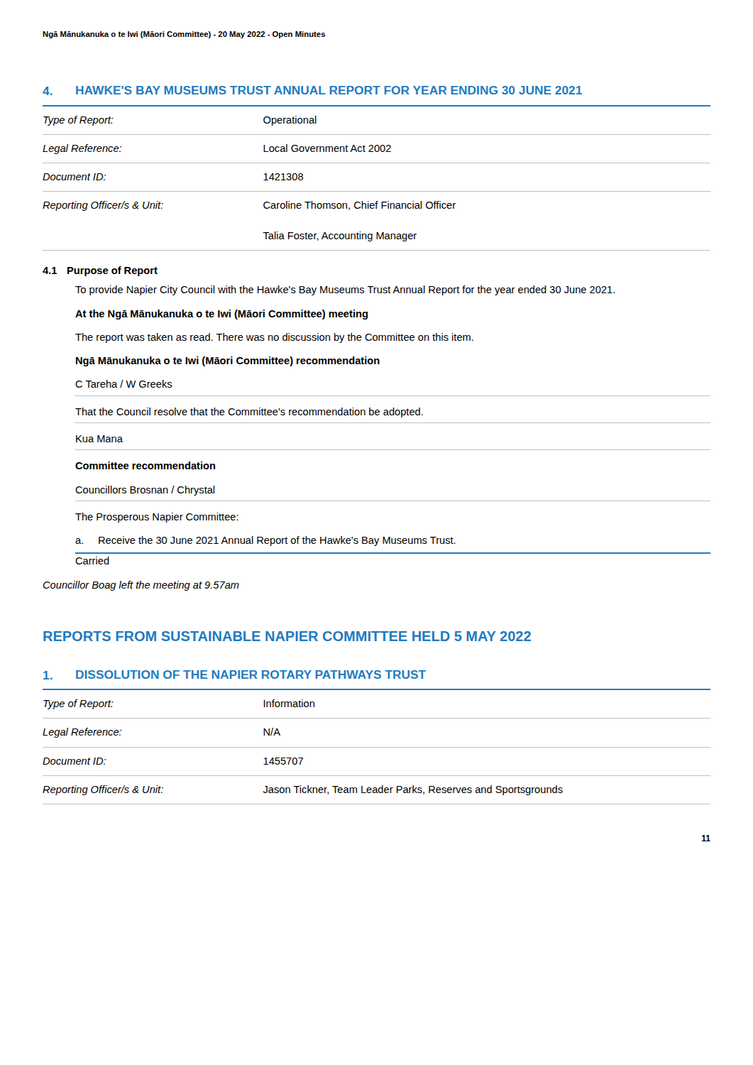Ngā Mānukanuka o te Iwi (Māori Committee) - 20 May 2022 - Open Minutes
4.
HAWKE'S BAY MUSEUMS TRUST ANNUAL REPORT FOR YEAR ENDING 30 JUNE 2021
| Type of Report: | Operational |
| Legal Reference: | Local Government Act 2002 |
| Document ID: | 1421308 |
| Reporting Officer/s & Unit: | Caroline Thomson, Chief Financial Officer Talia Foster, Accounting Manager |
4.1 Purpose of Report
To provide Napier City Council with the Hawke's Bay Museums Trust Annual Report for the year ended 30 June 2021.
At the Ngā Mānukanuka o te Iwi (Māori Committee) meeting
The report was taken as read. There was no discussion by the Committee on this item.
Ngā Mānukanuka o te Iwi (Māori Committee) recommendation
C Tareha / W Greeks
That the Council resolve that the Committee's recommendation be adopted.
Kua Mana
Committee recommendation
Councillors Brosnan / Chrystal
The Prosperous Napier Committee:
a.
Receive the 30 June 2021 Annual Report of the Hawke's Bay Museums Trust.
Carried
Councillor Boag left the meeting at 9.57am
REPORTS FROM SUSTAINABLE NAPIER COMMITTEE HELD 5 MAY 2022
1.
DISSOLUTION OF THE NAPIER ROTARY PATHWAYS TRUST
| Type of Report: | Information |
| Legal Reference: | N/A |
| Document ID: | 1455707 |
| Reporting Officer/s & Unit: | Jason Tickner, Team Leader Parks, Reserves and Sportsgrounds |
11